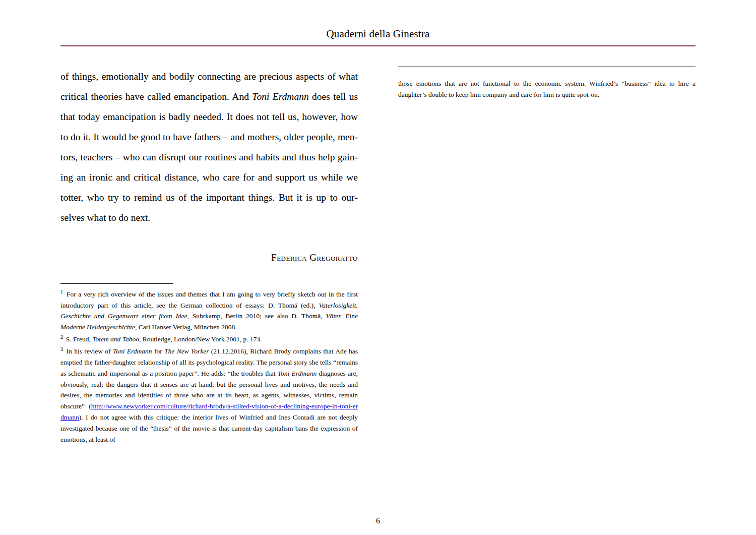Quaderni della Ginestra
of things, emotionally and bodily connecting are precious aspects of what critical theories have called emancipation. And Toni Erdmann does tell us that today emancipation is badly needed. It does not tell us, however, how to do it. It would be good to have fathers – and mothers, older people, mentors, teachers – who can disrupt our routines and habits and thus help gaining an ironic and critical distance, who care for and support us while we totter, who try to remind us of the important things. But it is up to ourselves what to do next.
Federica Gregoratto
1 For a very rich overview of the issues and themes that I am going to very briefly sketch out in the first introductory part of this article, see the German collection of essays: D. Thomä (ed.), Vaterlosigkeit. Geschichte und Gegenwart einer fixen Idee, Suhrkamp, Berlin 2010; see also D. Thomä, Väter. Eine Moderne Heldengeschichte, Carl Hanser Verlag, München 2008.
2 S. Freud, Totem and Taboo, Routledge, London/New York 2001, p. 174.
3 In his review of Toni Erdmann for The New Yorker (21.12.2016), Richard Brody complains that Ade has emptied the father-daughter relationship of all its psychological reality. The personal story she tells “remains as schematic and impersonal as a position paper”. He adds: “the troubles that Toni Erdmann diagnoses are, obviously, real; the dangers that it senses are at hand; but the personal lives and motives, the needs and desires, the memories and identities of those who are at its heart, as agents, witnesses, victims, remain obscure” (http://www.newyorker.com/culture/richard-brody/a-stilted-vision-of-a-declining-europe-in-toni-erdmann). I do not agree with this critique: the interior lives of Winfried and Ines Conradi are not deeply investigated because one of the “thesis” of the movie is that current-day capitalism bans the expression of emotions, at least of
those emotions that are not functional to the economic system. Winfried’s “business” idea to hire a daughter’s double to keep him company and care for him is quite spot-on.
6